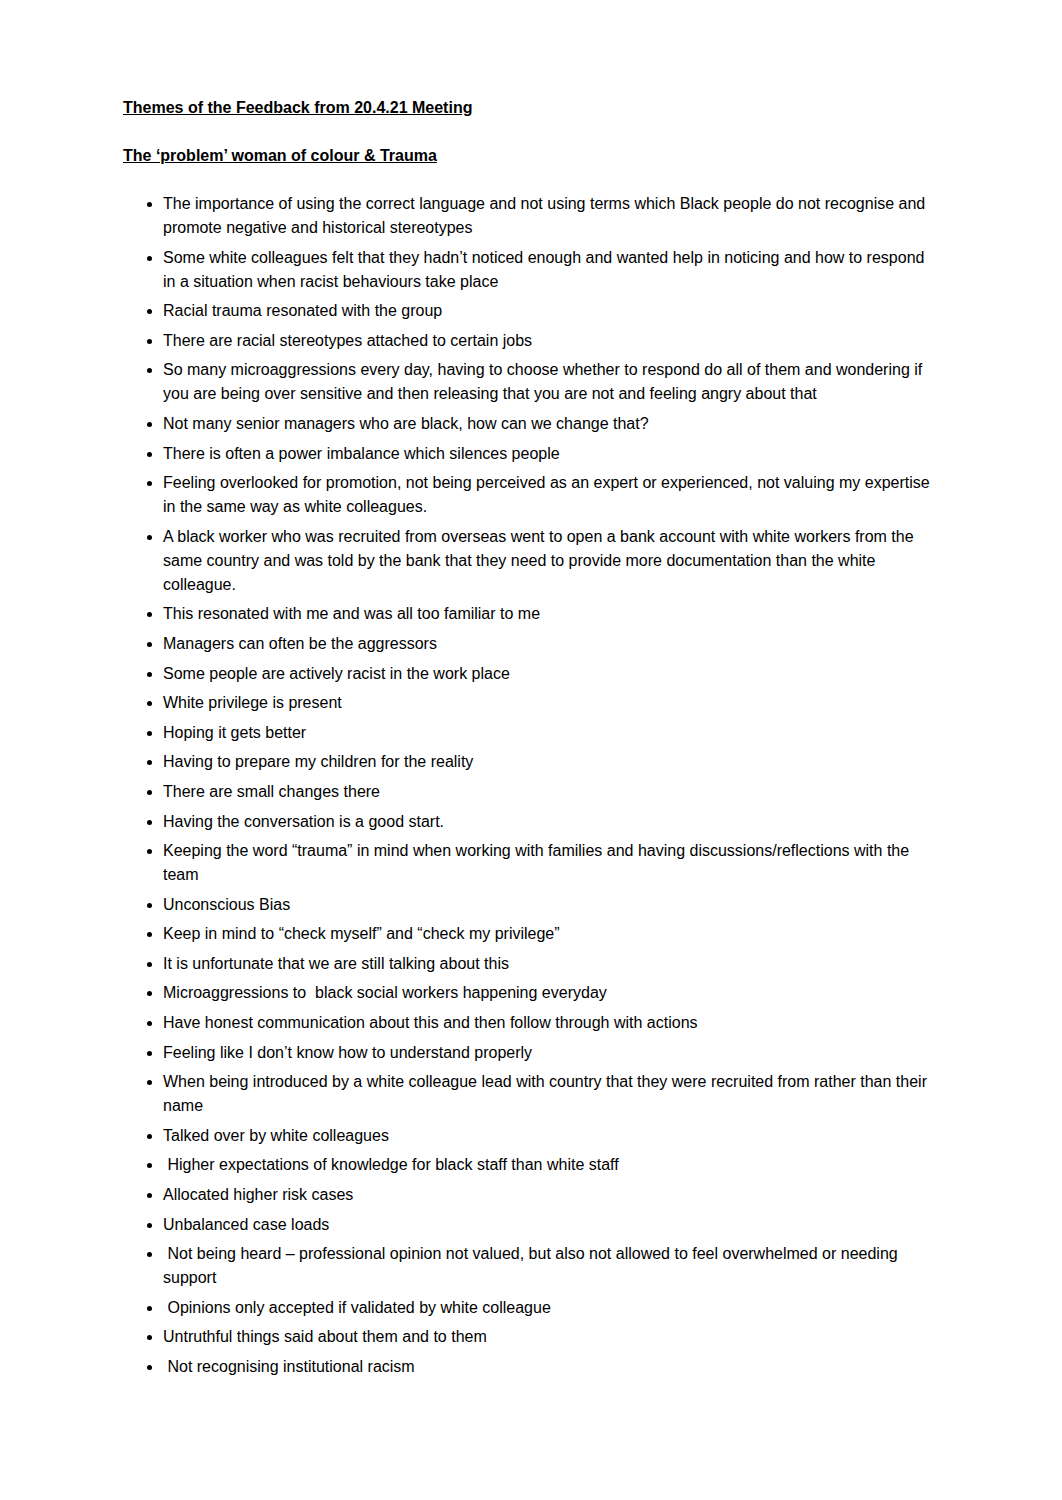Themes of the Feedback from 20.4.21 Meeting
The ‘problem’ woman of colour & Trauma
The importance of using the correct language and not using terms which Black people do not recognise and promote negative and historical stereotypes
Some white colleagues felt that they hadn’t noticed enough and wanted help in noticing and how to respond in a situation when racist behaviours take place
Racial trauma resonated with the group
There are racial stereotypes attached to certain jobs
So many microaggressions every day, having to choose whether to respond do all of them and wondering if you are being over sensitive and then releasing that you are not and feeling angry about that
Not many senior managers who are black, how can we change that?
There is often a power imbalance which silences people
Feeling overlooked for promotion, not being perceived as an expert or experienced, not valuing my expertise in the same way as white colleagues.
A black worker who was recruited from overseas went to open a bank account with white workers from the same country and was told by the bank that they need to provide more documentation than the white colleague.
This resonated with me and was all too familiar to me
Managers can often be the aggressors
Some people are actively racist in the work place
White privilege is present
Hoping it gets better
Having to prepare my children for the reality
There are small changes there
Having the conversation is a good start.
Keeping the word “trauma” in mind when working with families and having discussions/reflections with the team
Unconscious Bias
Keep in mind to “check myself” and “check my privilege”
It is unfortunate that we are still talking about this
Microaggressions to black social workers happening everyday
Have honest communication about this and then follow through with actions
Feeling like I don’t know how to understand properly
When being introduced by a white colleague lead with country that they were recruited from rather than their name
Talked over by white colleagues
Higher expectations of knowledge for black staff than white staff
Allocated higher risk cases
Unbalanced case loads
Not being heard – professional opinion not valued, but also not allowed to feel overwhelmed or needing support
Opinions only accepted if validated by white colleague
Untruthful things said about them and to them
Not recognising institutional racism